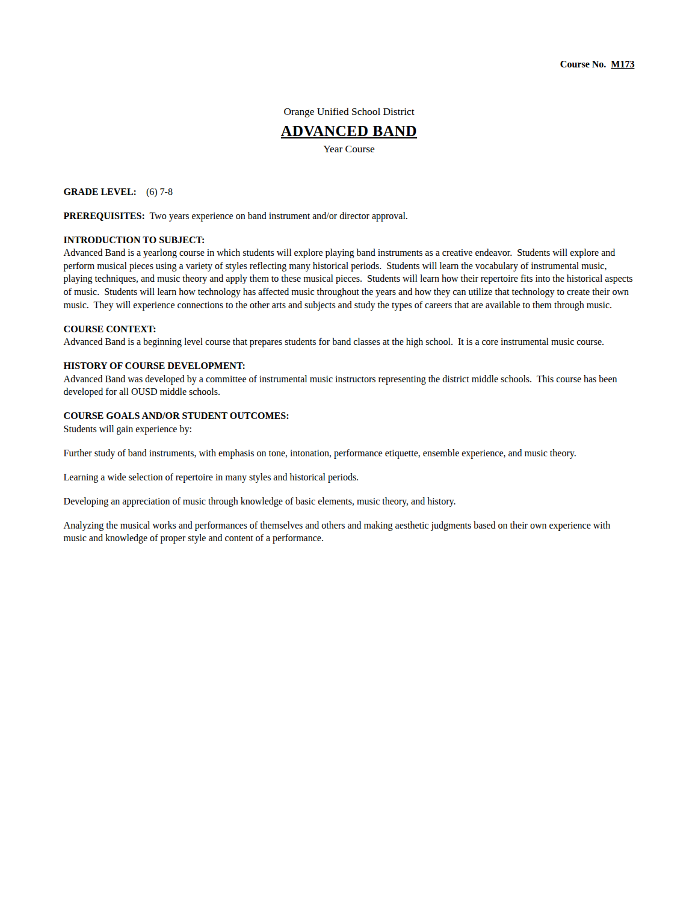Course No. M173
Orange Unified School District
ADVANCED BAND
Year Course
GRADE LEVEL: (6) 7-8
PREREQUISITES: Two years experience on band instrument and/or director approval.
INTRODUCTION TO SUBJECT:
Advanced Band is a yearlong course in which students will explore playing band instruments as a creative endeavor. Students will explore and perform musical pieces using a variety of styles reflecting many historical periods. Students will learn the vocabulary of instrumental music, playing techniques, and music theory and apply them to these musical pieces. Students will learn how their repertoire fits into the historical aspects of music. Students will learn how technology has affected music throughout the years and how they can utilize that technology to create their own music. They will experience connections to the other arts and subjects and study the types of careers that are available to them through music.
COURSE CONTEXT:
Advanced Band is a beginning level course that prepares students for band classes at the high school. It is a core instrumental music course.
HISTORY OF COURSE DEVELOPMENT:
Advanced Band was developed by a committee of instrumental music instructors representing the district middle schools. This course has been developed for all OUSD middle schools.
COURSE GOALS AND/OR STUDENT OUTCOMES:
Students will gain experience by:
Further study of band instruments, with emphasis on tone, intonation, performance etiquette, ensemble experience, and music theory.
Learning a wide selection of repertoire in many styles and historical periods.
Developing an appreciation of music through knowledge of basic elements, music theory, and history.
Analyzing the musical works and performances of themselves and others and making aesthetic judgments based on their own experience with music and knowledge of proper style and content of a performance.